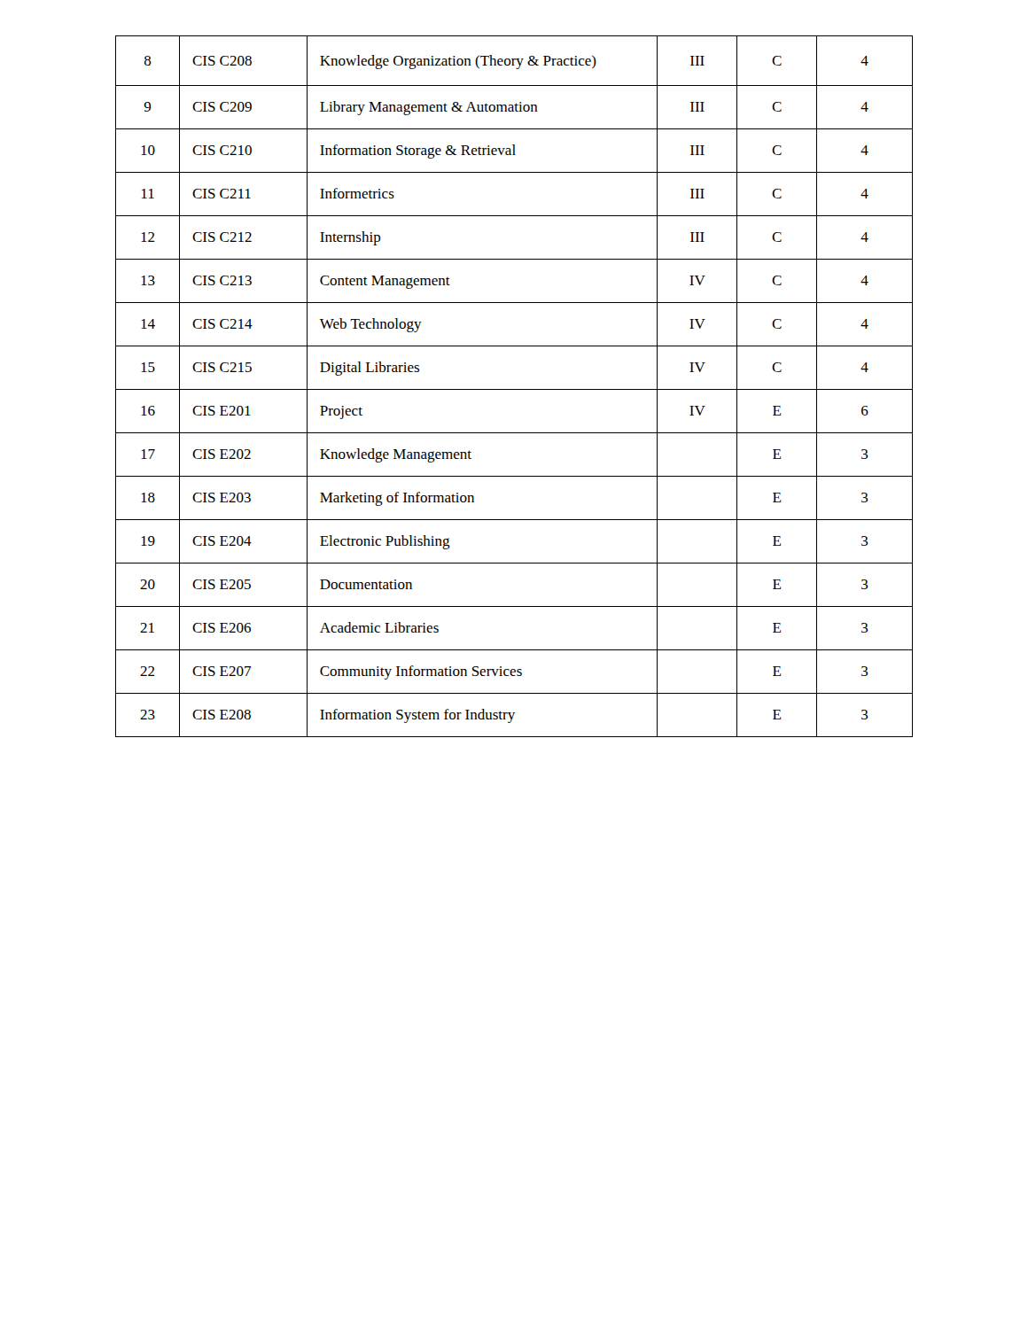| 8 | CIS C208 | Knowledge Organization (Theory & Practice) | III | C | 4 |
| 9 | CIS C209 | Library Management & Automation | III | C | 4 |
| 10 | CIS C210 | Information Storage & Retrieval | III | C | 4 |
| 11 | CIS C211 | Informetrics | III | C | 4 |
| 12 | CIS C212 | Internship | III | C | 4 |
| 13 | CIS C213 | Content Management | IV | C | 4 |
| 14 | CIS C214 | Web Technology | IV | C | 4 |
| 15 | CIS C215 | Digital Libraries | IV | C | 4 |
| 16 | CIS E201 | Project | IV | E | 6 |
| 17 | CIS E202 | Knowledge Management | | E | 3 |
| 18 | CIS E203 | Marketing of Information | | E | 3 |
| 19 | CIS E204 | Electronic Publishing | | E | 3 |
| 20 | CIS E205 | Documentation | | E | 3 |
| 21 | CIS E206 | Academic Libraries | | E | 3 |
| 22 | CIS E207 | Community Information Services | | E | 3 |
| 23 | CIS E208 | Information System for Industry | | E | 3 |